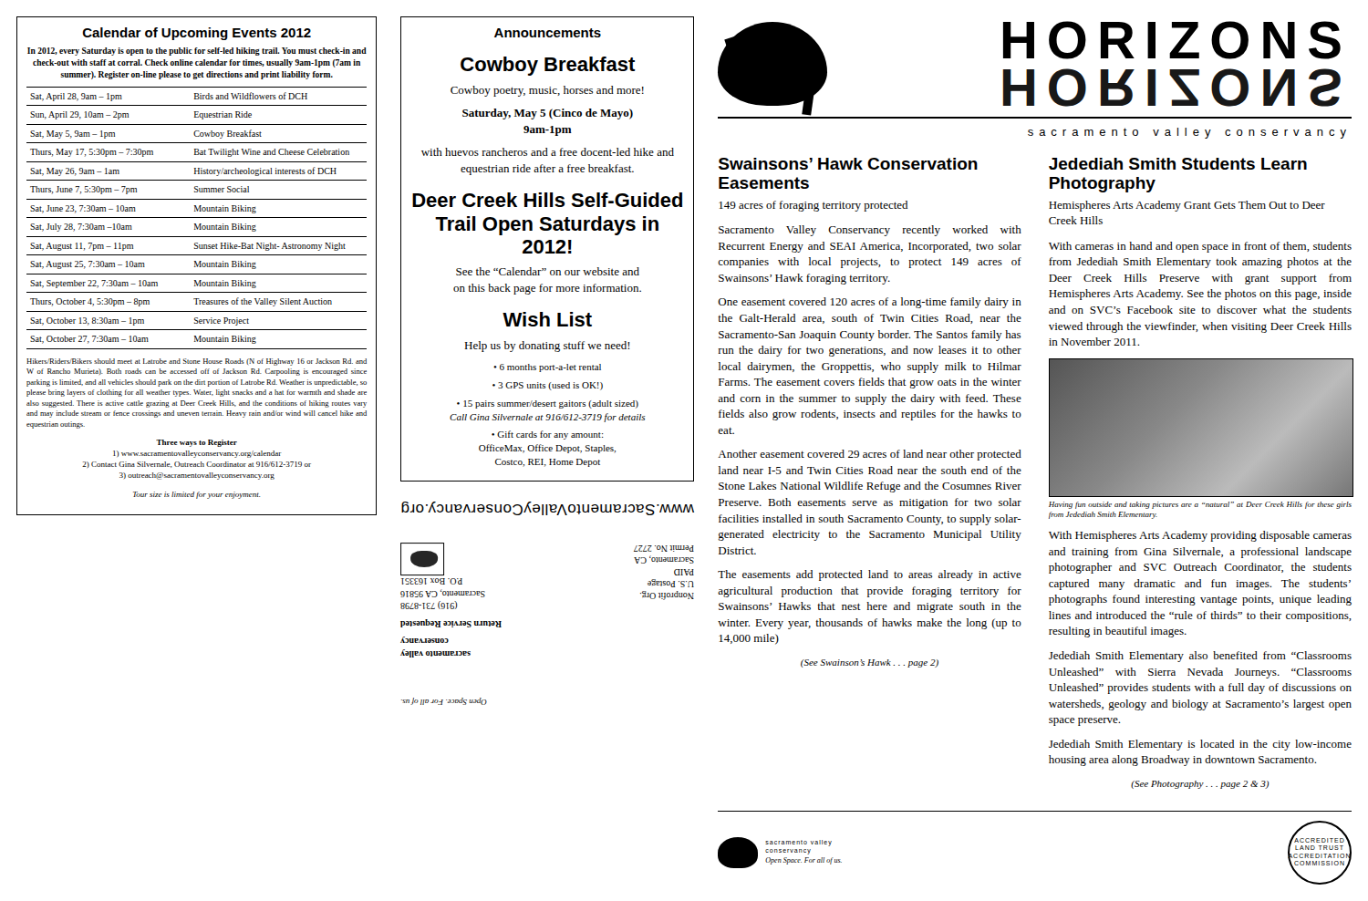Calendar of Upcoming Events 2012
In 2012, every Saturday is open to the public for self-led hiking trail. You must check-in and check-out with staff at corral. Check online calendar for times, usually 9am-1pm (7am in summer). Register on-line please to get directions and print liability form.
| Sat, April 28, 9am – 1pm | Birds and Wildflowers of DCH |
| Sun, April 29, 10am – 2pm | Equestrian Ride |
| Sat, May 5, 9am – 1pm | Cowboy Breakfast |
| Thurs, May 17, 5:30pm – 7:30pm | Bat Twilight Wine and Cheese Celebration |
| Sat, May 26, 9am – 1am | History/archeological interests of DCH |
| Thurs, June 7, 5:30pm – 7pm | Summer Social |
| Sat, June 23, 7:30am – 10am | Mountain Biking |
| Sat, July 28, 7:30am –10am | Mountain Biking |
| Sat, August 11, 7pm – 11pm | Sunset Hike-Bat Night- Astronomy Night |
| Sat, August 25, 7:30am – 10am | Mountain Biking |
| Sat, September 22, 7:30am – 10am | Mountain Biking |
| Thurs, October 4, 5:30pm – 8pm | Treasures of the Valley Silent Auction |
| Sat, October 13, 8:30am – 1pm | Service Project |
| Sat, October 27, 7:30am – 10am | Mountain Biking |
Hikers/Riders/Bikers should meet at Latrobe and Stone House Roads (N of Highway 16 or Jackson Rd. and W of Rancho Murieta). Both roads can be accessed off of Jackson Rd. Carpooling is encouraged since parking is limited, and all vehicles should park on the dirt portion of Latrobe Rd. Weather is unpredictable, so please bring layers of clothing for all weather types. Water, light snacks and a hat for warmth and shade are also suggested. There is active cattle grazing at Deer Creek Hills, and the conditions of hiking routes vary and may include stream or fence crossings and uneven terrain. Heavy rain and/or wind will cancel hike and equestrian outings.
Three ways to Register
1) www.sacramentovalleyconservancy.org/calendar
2) Contact Gina Silvernale, Outreach Coordinator at 916/612-3719 or
3) outreach@sacramentovalleyconservancy.org
Tour size is limited for your enjoyment.
Announcements
Cowboy Breakfast
Cowboy poetry, music, horses and more!
Saturday, May 5 (Cinco de Mayo)
9am-1pm
with huevos rancheros and a free docent-led hike and equestrian ride after a free breakfast.
Deer Creek Hills Self-Guided
Trail Open Saturdays in 2012!
See the “Calendar” on our website and
on this back page for more information.
Wish List
Help us by donating stuff we need!
6 months port-a-let rental
3 GPS units (used is OK!)
15 pairs summer/desert gaitors (adult sized)
Call Gina Silvernale at 916/612-3719 for details
Gift cards for any amount:
OfficeMax, Office Depot, Staples,
Costco, REI, Home Depot
Open Space. For all of us.
Nonprofit Org.
U.S. Postage
PAID
Sacramento, CA
Permit No. 2727
sacramento valley
conservancy
Return Service Requested
(916) 731-8798
Sacramento, CA 95816
P.O. Box 163351
www.SacramentoValleyConservancy.org
HORIZONS
HORIZONS
sacramento valley conservancy
Swainsons’ Hawk Conservation Easements
149 acres of foraging territory protected
Sacramento Valley Conservancy recently worked with Recurrent Energy and SEAI America, Incorporated, two solar companies with local projects, to protect 149 acres of Swainsons’ Hawk foraging territory.
One easement covered 120 acres of a long-time family dairy in the Galt-Herald area, south of Twin Cities Road, near the Sacramento-San Joaquin County border. The Santos family has run the dairy for two generations, and now leases it to other local dairymen, the Groppettis, who supply milk to Hilmar Farms. The easement covers fields that grow oats in the winter and corn in the summer to supply the dairy with feed. These fields also grow rodents, insects and reptiles for the hawks to eat.
Another easement covered 29 acres of land near other protected land near I-5 and Twin Cities Road near the south end of the Stone Lakes National Wildlife Refuge and the Cosumnes River Preserve. Both easements serve as mitigation for two solar facilities installed in south Sacramento County, to supply solar-generated electricity to the Sacramento Municipal Utility District.
The easements add protected land to areas already in active agricultural production that provide foraging territory for Swainsons’ Hawks that nest here and migrate south in the winter. Every year, thousands of hawks make the long (up to 14,000 mile)
(See Swainson’s Hawk . . . page 2)
Jedediah Smith Students Learn Photography
Hemispheres Arts Academy Grant Gets Them Out to Deer Creek Hills
With cameras in hand and open space in front of them, students from Jedediah Smith Elementary took amazing photos at the Deer Creek Hills Preserve with grant support from Hemispheres Arts Academy. See the photos on this page, inside and on SVC’s Facebook site to discover what the students viewed through the viewfinder, when visiting Deer Creek Hills in November 2011.
Having fun outside and taking pictures are a “natural” at Deer Creek Hills for these girls from Jedediah Smith Elementary.
With Hemispheres Arts Academy providing disposable cameras and training from Gina Silvernale, a professional landscape photographer and SVC Outreach Coordinator, the students captured many dramatic and fun images. The students’ photographs found interesting vantage points, unique leading lines and introduced the “rule of thirds” to their compositions, resulting in beautiful images.
Jedediah Smith Elementary also benefited from “Classrooms Unleashed” with Sierra Nevada Journeys. “Classrooms Unleashed” provides students with a full day of discussions on watersheds, geology and biology at Sacramento’s largest open space preserve.
Jedediah Smith Elementary is located in the city low-income housing area along Broadway in downtown Sacramento.
(See Photography . . . page 2 & 3)
sacramento valley
conservancy
Open Space. For all of us.
ACCREDITED
LAND TRUST
ACCREDITATION COMMISSION